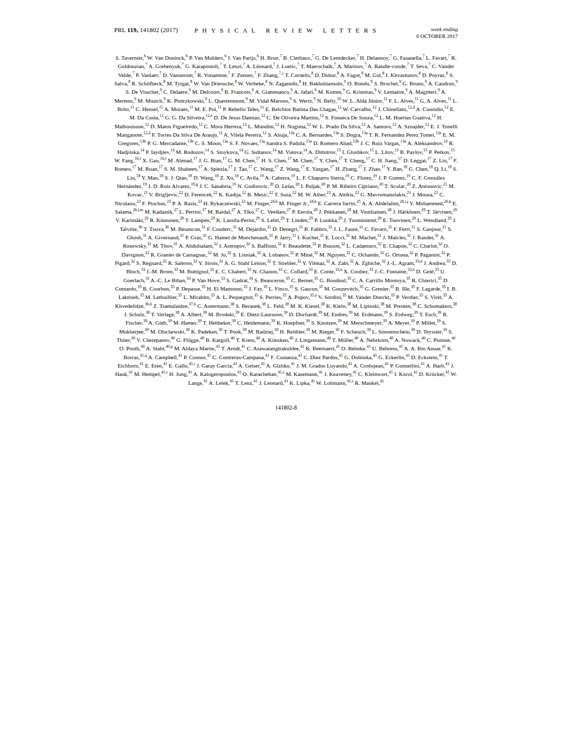PRL 119, 141802 (2017)
P H Y S I C A L R E V I E W L E T T E R S
week ending
6 OCTOBER 2017
S. Tavernier,6 W. Van Doninck,6 P. Van Mulders,6 I. Van Parijs,6 H. Brun,7 B. Clerbaux,7 G. De Lentdecker,7 H. Delannoy,7 G. Fasanella,7 L. Favart,7 R. Goldouzian,7 A. Grebenyuk,7 G. Karapostoli,7 T. Lenzi,7 A. Léonard,7 J. Luetic,7 T. Maerschalk,7 A. Marinov,7 A. Randle-conde,7 T. Seva,7 C. Vander Velde,7 P. Vanlaer,7 D. Vannerom,7 R. Yonamine,7 F. Zenoni,7 F. Zhang,7,c T. Cornelis,8 D. Dobur,8 A. Fagot,8 M. Gul,8 I. Khvastunov,8 D. Poyraz,8 S. Salva,8 R. Schöfbeck,8 M. Tytgat,8 W. Van Driessche,8 W. Verbeke,8 N. Zaganidis,8 H. Bakhshiansohi,9 O. Bondu,9 S. Brochet,9 G. Bruno,9 A. Caudron,9 S. De Visscher,9 C. Delaere,9 M. Delcourt,9 B. Francois,9 A. Giammanco,9 A. Jafari,9 M. Komm,9 G. Krintiras,9 V. Lemaitre,9 A. Magitteri,9 A. Mertens,9 M. Musich,9 K. Piotrzkowski,9 L. Quertenmont,9 M. Vidal Marono,9 S. Wertz,9 N. Beliy,10 W. L. Aldá Júnior,11 F. L. Alves,11 G. A. Alves,11 L. Brito,11 C. Hensel,11 A. Moraes,11 M. E. Pol,11 P. Rebello Teles,11 E. Belchior Batista Das Chagas,12 W. Carvalho,12 J. Chinellato,12,d A. Custódio,12 E. M. Da Costa,12 G. G. Da Silveira,12,e D. De Jesus Damiao,12 C. De Oliveira Martins,12 S. Fonseca De Souza,12 L. M. Huertas Guativa,12 H. Malbouisson,12 D. Matos Figueiredo,12 C. Mora Herrera,12 L. Mundim,12 H. Nogima,12 W. L. Prado Da Silva,12 A. Santoro,12 A. Sznajder,12 E. J. Tonelli Manganote,12,d F. Torres Da Silva De Araujo,12 A. Vilela Pereira,12 S. Ahuja,13a C. A. Bernardes,13a S. Dogra,13a T. R. Fernandez Perez Tomei,13a E. M. Gregores,13b P. G. Mercadante,13b C. S. Moon,13a S. F. Novaes,13a Sandra S. Padula,13a D. Romero Abad,13b J. C. Ruiz Vargas,13a A. Aleksandrov,14 R. Hadjiiska,14 P. Iaydjiev,14 M. Rodozov,14 S. Stoykova,14 G. Sultanov,14 M. Vutova,14 A. Dimitrov,15 I. Glushkov,15 L. Litov,15 B. Pavlov,15 P. Petkov,15 W. Fang,16,f X. Gao,16,f M. Ahmad,17 J. G. Bian,17 G. M. Chen,17 H. S. Chen,17 M. Chen,17 Y. Chen,17 T. Cheng,17 C. H. Jiang,17 D. Leggat,17 Z. Liu,17 F. Romeo,17 M. Ruan,17 S. M. Shaheen,17 A. Spiezia,17 J. Tao,17 C. Wang,17 Z. Wang,17 E. Yazgan,17 H. Zhang,17 J. Zhao,17 Y. Ban,18 G. Chen,18 Q. Li,18 S. Liu,18 Y. Mao,18 S. J. Qian,18 D. Wang,18 Z. Xu,18 C. Avila,19 A. Cabrera,19 L. F. Chaparro Sierra,19 C. Florez,19 J. P. Gomez,19 C. F. González Hernández,19 J. D. Ruiz Alvarez,19,g J. C. Sanabria,19 N. Godinovic,20 D. Lelas,20 I. Puljak,20 P. M. Ribeiro Cipriano,20 T. Sculac,20 Z. Antunovic,21 M. Kovac,21 V. Brigljevic,22 D. Ferencek,22 K. Kadija,22 B. Mesic,22 T. Susa,22 M. W. Ather,23 A. Attikis,23 G. Mavromanolakis,23 J. Mousa,23 C. Nicolaou,23 F. Ptochos,23 P. A. Razis,23 H. Rykaczewski,23 M. Finger,24,h M. Finger Jr.,24,h E. Carrera Jarrin,25 A. A. Abdelalim,26,i,j Y. Mohammed,26,k E. Salama,26,l,m M. Kadastik,27 L. Perrini,27 M. Raidal,27 A. Tiko,27 C. Veelken,27 P. Eerola,28 J. Pekkanen,28 M. Voutilainen,28 J. Härkönen,29 T. Järvinen,29 V. Karimäki,29 R. Kinnunen,29 T. Lampén,29 K. Lassila-Perini,29 S. Lehti,29 T. Lindén,29 P. Luukka,29 J. Tuominiemi,29 E. Tuovinen,29 L. Wendland,29 J. Talvitie,30 T. Tuuva,30 M. Besancon,31 F. Couderc,31 M. Dejardin,31 D. Denegri,31 B. Fabbro,31 J. L. Faure,31 C. Favaro,31 F. Ferri,31 S. Ganjour,31 S. Ghosh,31 A. Givernaud,31 P. Gras,31 G. Hamel de Monchenault,31 P. Jarry,31 I. Kucher,31 E. Locci,31 M. Machet,31 J. Malcles,31 J. Rander,31 A. Rosowsky,31 M. Titov,31 A. Abdulsalam,32 I. Antropov,32 S. Baffioni,32 F. Beaudette,32 P. Busson,32 L. Cadamuro,32 E. Chapon,32 C. Charlot,32 O. Davignon,32 R. Granier de Cassagnac,32 M. Jo,32 S. Lisniak,32 A. Lobanov,32 P. Miné,32 M. Nguyen,32 C. Ochando,32 G. Ortona,32 P. Paganini,32 P. Pigard,32 S. Regnard,32 R. Salerno,32 Y. Sirois,32 A. G. Stahl Leiton,32 T. Strebler,32 Y. Yilmaz,32 A. Zabi,32 A. Zghiche,32 J.-L. Agram,33,n J. Andrea,33 D. Bloch,33 J.-M. Brom,33 M. Buttignol,33 E. C. Chabert,33 N. Chanon,33 C. Collard,33 E. Conte,33,n X. Coubez,33 J.-C. Fontaine,33,n D. Gelé,33 U. Goerlach,33 A.-C. Le Bihan,33 P. Van Hove,33 S. Gadrat,34 S. Beauceron,35 C. Bernet,35 G. Boudoul,35 C. A. Carrillo Montoya,35 R. Chierici,35 D. Contardo,35 B. Courbon,35 P. Depasse,35 H. El Mamouni,35 J. Fay,35 L. Finco,35 S. Gascon,35 M. Gouzevitch,35 G. Grenier,35 B. Ille,35 F. Lagarde,35 I. B. Laktineh,35 M. Lethuillier,35 L. Mirabito,35 A. L. Pequegnot,35 S. Perries,35 A. Popov,35,o V. Sordini,35 M. Vander Donckt,35 P. Verdier,35 S. Viret,35 A. Khvedelidze,36,h Z. Tsamalaidze,37,h C. Autermann,38 S. Beranek,38 L. Feld,38 M. K. Kiesel,38 K. Klein,38 M. Lipinski,38 M. Preuten,38 C. Schomakers,38 J. Schulz,38 T. Verlage,38 A. Albert,39 M. Brodski,39 E. Dietz-Laursonn,39 D. Duchardt,39 M. Endres,39 M. Erdmann,39 S. Erdweg,39 T. Esch,39 R. Fischer,39 A. Güth,39 M. Hamer,39 T. Hebbeker,39 C. Heidemann,39 K. Hoepfner,39 S. Knutzen,39 M. Merschmeyer,39 A. Meyer,39 P. Millet,39 S. Mukherjee,39 M. Olschewski,39 K. Padeken,39 T. Pook,39 M. Radziej,39 H. Reithler,39 M. Rieger,39 F. Scheuch,39 L. Sonnenschein,39 D. Teyssier,39 S. Thüer,39 V. Cherepanov,40 G. Flügge,40 B. Kargoll,40 T. Kress,40 A. Künsken,40 J. Lingemann,40 T. Müller,40 A. Nehrkorn,40 A. Nowack,40 C. Pistone,40 O. Pooth,40 A. Stahl,40,p M. Aldaya Martin,41 T. Arndt,41 C. Asawatangtrakuldee,41 K. Beernaert,41 O. Behnke,41 U. Behrens,41 A. A. Bin Anuar,41 K. Borras,41,q A. Campbell,41 P. Connor,41 C. Contreras-Campana,41 F. Costanza,41 C. Diez Pardos,41 G. Dolinska,41 G. Eckerlin,41 D. Eckstein,41 T. Eichhorn,41 E. Eren,41 E. Gallo,41,r J. Garay Garcia,41 A. Geiser,41 A. Gizhko,41 J. M. Grados Luyando,41 A. Grohsjean,41 P. Gunnellini,41 A. Harb,41 J. Hauk,41 M. Hempel,41,s H. Jung,41 A. Kalogeropoulos,41 O. Karacheban,41,s M. Kasemann,41 J. Keaveney,41 C. Kleinwort,41 I. Korol,41 D. Krücker,41 W. Lange,41 A. Lelek,41 T. Lenz,41 J. Leonard,41 K. Lipka,41 W. Lohmann,41,s R. Mankel,41
141802-8